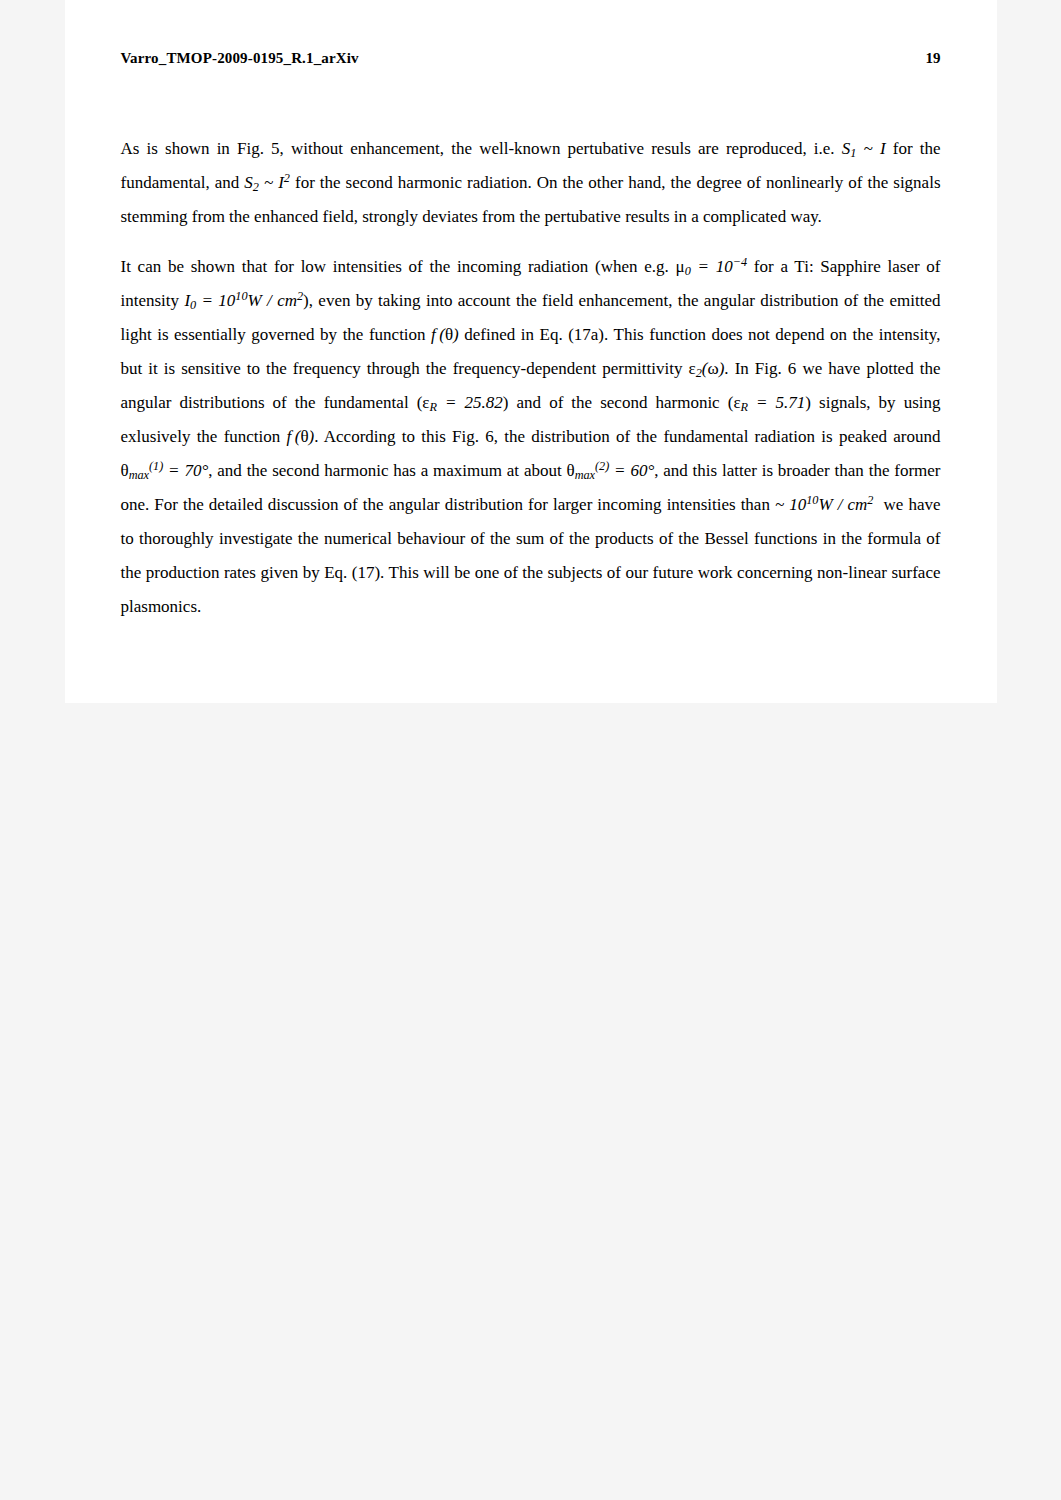Varro_TMOP-2009-0195_R.1_arXiv 19
As is shown in Fig. 5, without enhancement, the well-known pertubative resuls are reproduced, i.e. S1 ~ I for the fundamental, and S2 ~ I2 for the second harmonic radiation. On the other hand, the degree of nonlinearly of the signals stemming from the enhanced field, strongly deviates from the pertubative results in a complicated way.
It can be shown that for low intensities of the incoming radiation (when e.g. μ 0 = 10−4 for a Ti: Sapphire laser of intensity I0 = 1010 W / cm2), even by taking into account the field enhancement, the angular distribution of the emitted light is essentially governed by the function f (θ) defined in Eq. (17a). This function does not depend on the intensity, but it is sensitive to the frequency through the frequency-dependent permittivity ε 2(ω). In Fig. 6 we have plotted the angular distributions of the fundamental (εR = 25.82) and of the second harmonic (εR = 5.71) signals, by using exlusively the function f (θ). According to this Fig. 6, the distribution of the fundamental radiation is peaked around θmax(1) = 70°, and the second harmonic has a maximum at about θmax(2) = 60°, and this latter is broader than the former one. For the detailed discussion of the angular distribution for larger incoming intensities than ~ 1010 W / cm2 we have to thoroughly investigate the numerical behaviour of the sum of the products of the Bessel functions in the formula of the production rates given by Eq. (17). This will be one of the subjects of our future work concerning non-linear surface plasmonics.